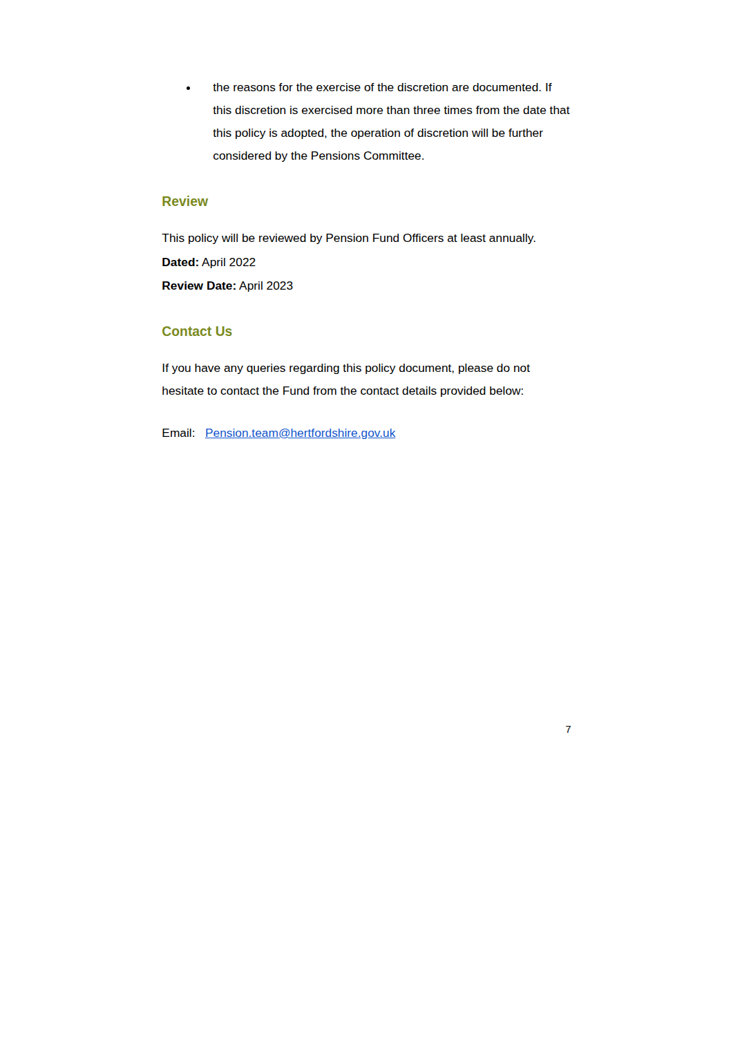the reasons for the exercise of the discretion are documented. If this discretion is exercised more than three times from the date that this policy is adopted, the operation of discretion will be further considered by the Pensions Committee.
Review
This policy will be reviewed by Pension Fund Officers at least annually.
Dated: April 2022
Review Date: April 2023
Contact Us
If you have any queries regarding this policy document, please do not hesitate to contact the Fund from the contact details provided below:
Email: Pension.team@hertfordshire.gov.uk
7